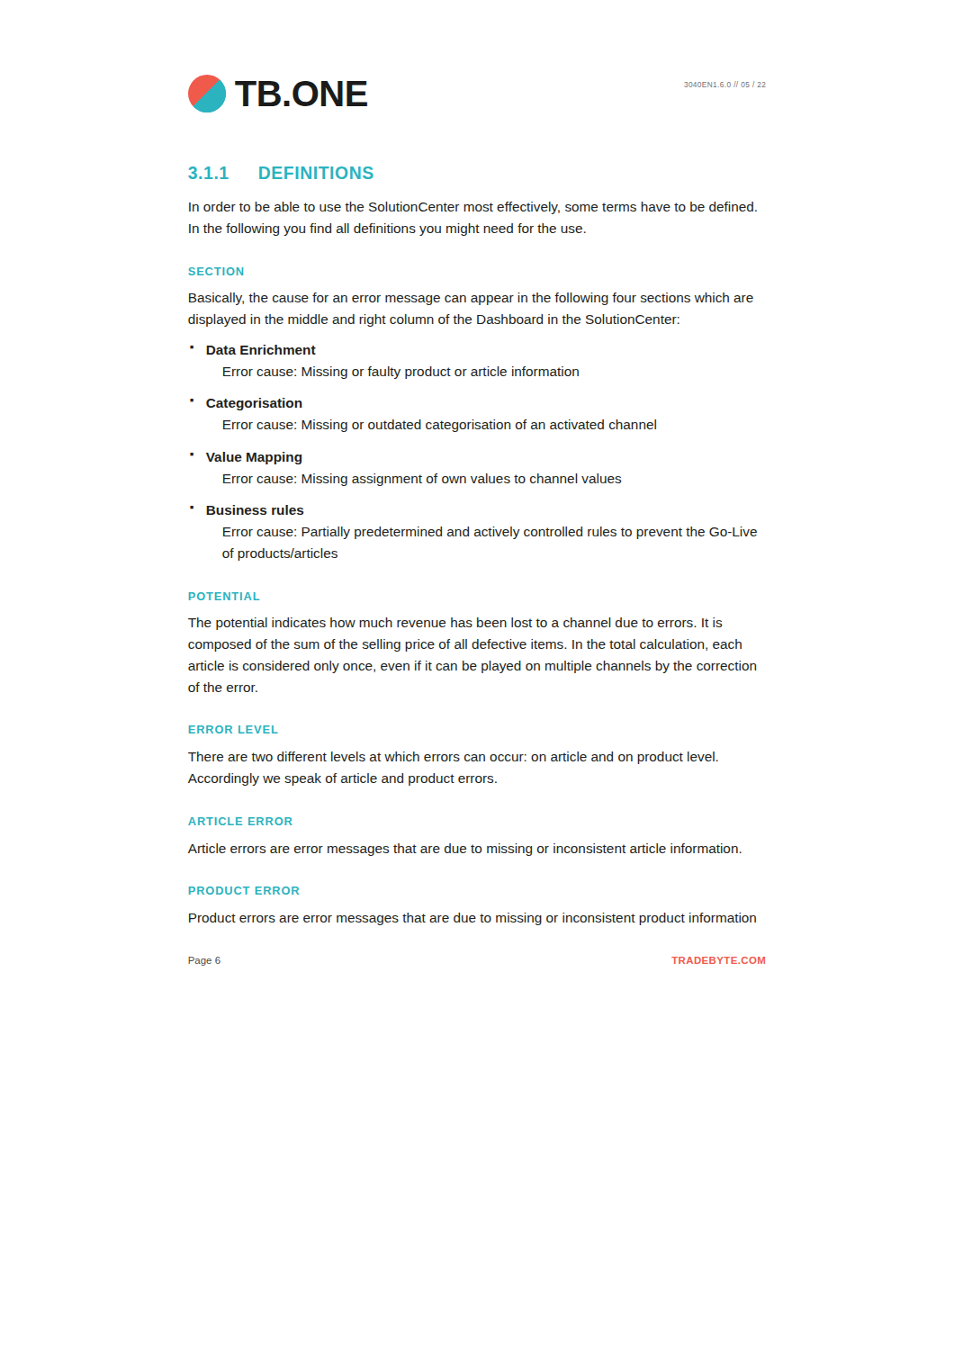TB.ONE
3040EN1.6.0 // 05 / 22
3.1.1 DEFINITIONS
In order to be able to use the SolutionCenter most effectively, some terms have to be defined. In the following you find all definitions you might need for the use.
SECTION
Basically, the cause for an error message can appear in the following four sections which are displayed in the middle and right column of the Dashboard in the SolutionCenter:
Data Enrichment Error cause: Missing or faulty product or article information
Categorisation Error cause: Missing or outdated categorisation of an activated channel
Value Mapping Error cause: Missing assignment of own values to channel values
Business rules Error cause: Partially predetermined and actively controlled rules to prevent the Go-Live of products/articles
POTENTIAL
The potential indicates how much revenue has been lost to a channel due to errors. It is composed of the sum of the selling price of all defective items. In the total calculation, each article is considered only once, even if it can be played on multiple channels by the correction of the error.
ERROR LEVEL
There are two different levels at which errors can occur: on article and on product level. Accordingly we speak of article and product errors.
ARTICLE ERROR
Article errors are error messages that are due to missing or inconsistent article information.
PRODUCT ERROR
Product errors are error messages that are due to missing or inconsistent product information
Page 6 TRADEBYTE.COM